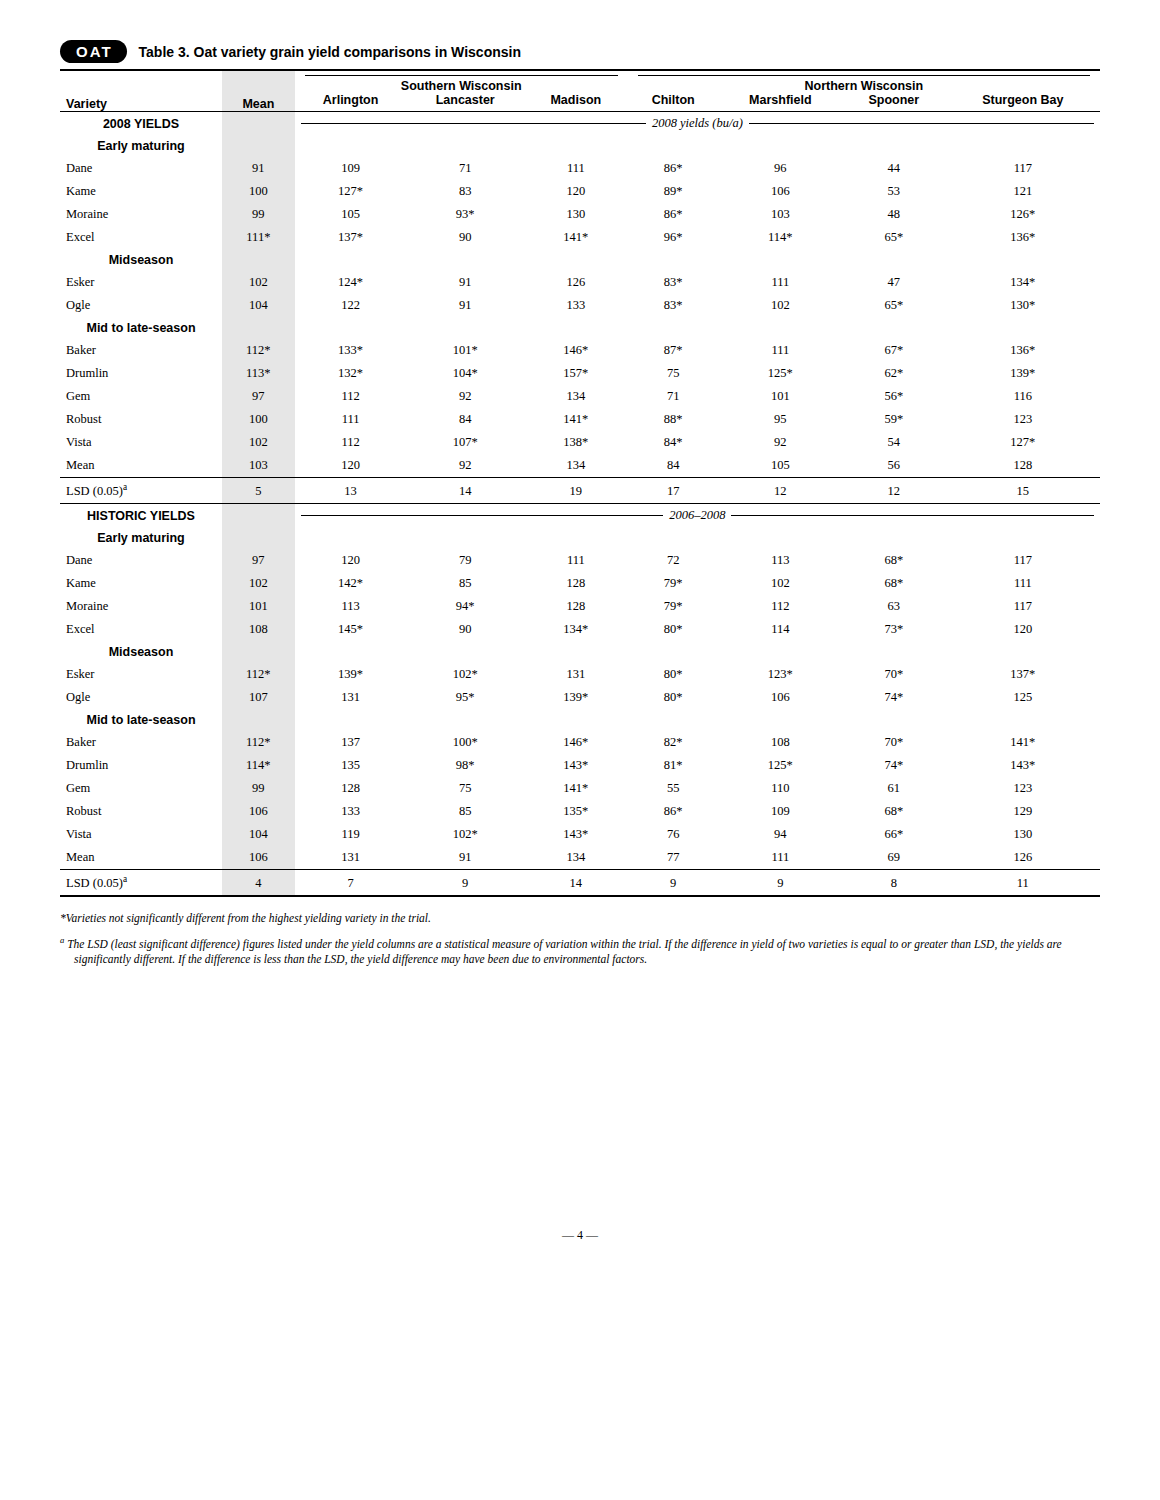OAT Table 3. Oat variety grain yield comparisons in Wisconsin
| Variety | Mean | Southern Wisconsin | Northern Wisconsin |
| --- | --- | --- | --- |
| Arlington | Lancaster | Madison | Chilton | Marshfield | Spooner | Sturgeon Bay |
| 2008 YIELDS | | 2008 yields (bu/a) |
| Early maturing | | |
| Dane | 91 | 109 | 71 | 111 | 86* | 96 | 44 | 117 |
| Kame | 100 | 127* | 83 | 120 | 89* | 106 | 53 | 121 |
| Moraine | 99 | 105 | 93* | 130 | 86* | 103 | 48 | 126* |
| Excel | 111* | 137* | 90 | 141* | 96* | 114* | 65* | 136* |
| Midseason | | |
| Esker | 102 | 124* | 91 | 126 | 83* | 111 | 47 | 134* |
| Ogle | 104 | 122 | 91 | 133 | 83* | 102 | 65* | 130* |
| Mid to late-season | | |
| Baker | 112* | 133* | 101* | 146* | 87* | 111 | 67* | 136* |
| Drumlin | 113* | 132* | 104* | 157* | 75 | 125* | 62* | 139* |
| Gem | 97 | 112 | 92 | 134 | 71 | 101 | 56* | 116 |
| Robust | 100 | 111 | 84 | 141* | 88* | 95 | 59* | 123 |
| Vista | 102 | 112 | 107* | 138* | 84* | 92 | 54 | 127* |
| Mean | 103 | 120 | 92 | 134 | 84 | 105 | 56 | 128 |
| LSD (0.05) a | 5 | 13 | 14 | 19 | 17 | 12 | 12 | 15 |
| HISTORIC YIELDS | | 2006–2008 |
| Early maturing | | |
| Dane | 97 | 120 | 79 | 111 | 72 | 113 | 68* | 117 |
| Kame | 102 | 142* | 85 | 128 | 79* | 102 | 68* | 111 |
| Moraine | 101 | 113 | 94* | 128 | 79* | 112 | 63 | 117 |
| Excel | 108 | 145* | 90 | 134* | 80* | 114 | 73* | 120 |
| Midseason | | |
| Esker | 112* | 139* | 102* | 131 | 80* | 123* | 70* | 137* |
| Ogle | 107 | 131 | 95* | 139* | 80* | 106 | 74* | 125 |
| Mid to late-season | | |
| Baker | 112* | 137 | 100* | 146* | 82* | 108 | 70* | 141* |
| Drumlin | 114* | 135 | 98* | 143* | 81* | 125* | 74* | 143* |
| Gem | 99 | 128 | 75 | 141* | 55 | 110 | 61 | 123 |
| Robust | 106 | 133 | 85 | 135* | 86* | 109 | 68* | 129 |
| Vista | 104 | 119 | 102* | 143* | 76 | 94 | 66* | 130 |
| Mean | 106 | 131 | 91 | 134 | 77 | 111 | 69 | 126 |
| LSD (0.05) a | 4 | 7 | 9 | 14 | 9 | 9 | 8 | 11 |
*Varieties not significantly different from the highest yielding variety in the trial.
a The LSD (least significant difference) figures listed under the yield columns are a statistical measure of variation within the trial. If the difference in yield of two varieties is equal to or greater than LSD, the yields are significantly different. If the difference is less than the LSD, the yield difference may have been due to environmental factors.
— 4 —